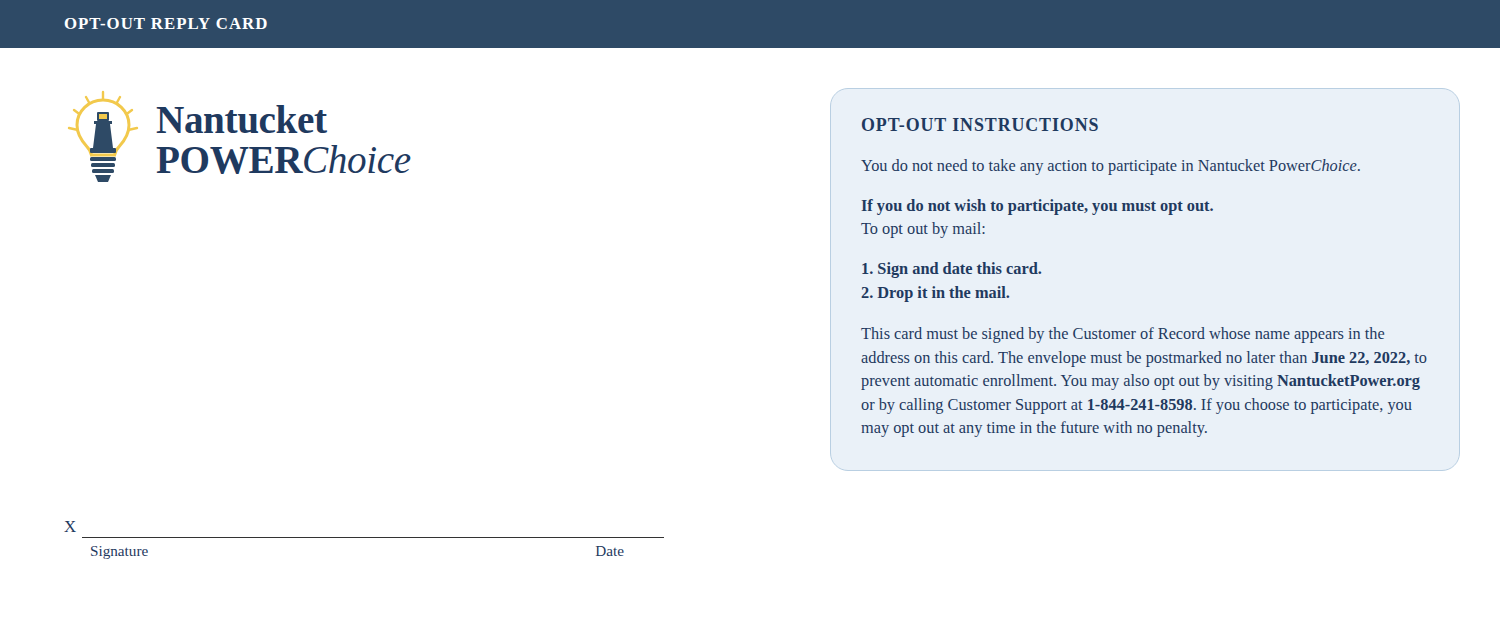Opt-Out Reply Card
Nantucket POWERChoice
X
Signature Date
Opt-Out Instructions
You do not need to take any action to participate in Nantucket PowerChoice.
If you do not wish to participate, you must opt out.
To opt out by mail:
1. Sign and date this card.
2. Drop it in the mail.
This card must be signed by the Customer of Record whose name appears in the address on this card. The envelope must be postmarked no later than June 22, 2022, to prevent automatic enrollment. You may also opt out by visiting NantucketPower.org or by calling Customer Support at 1-844-241-8598. If you choose to participate, you may opt out at any time in the future with no penalty.